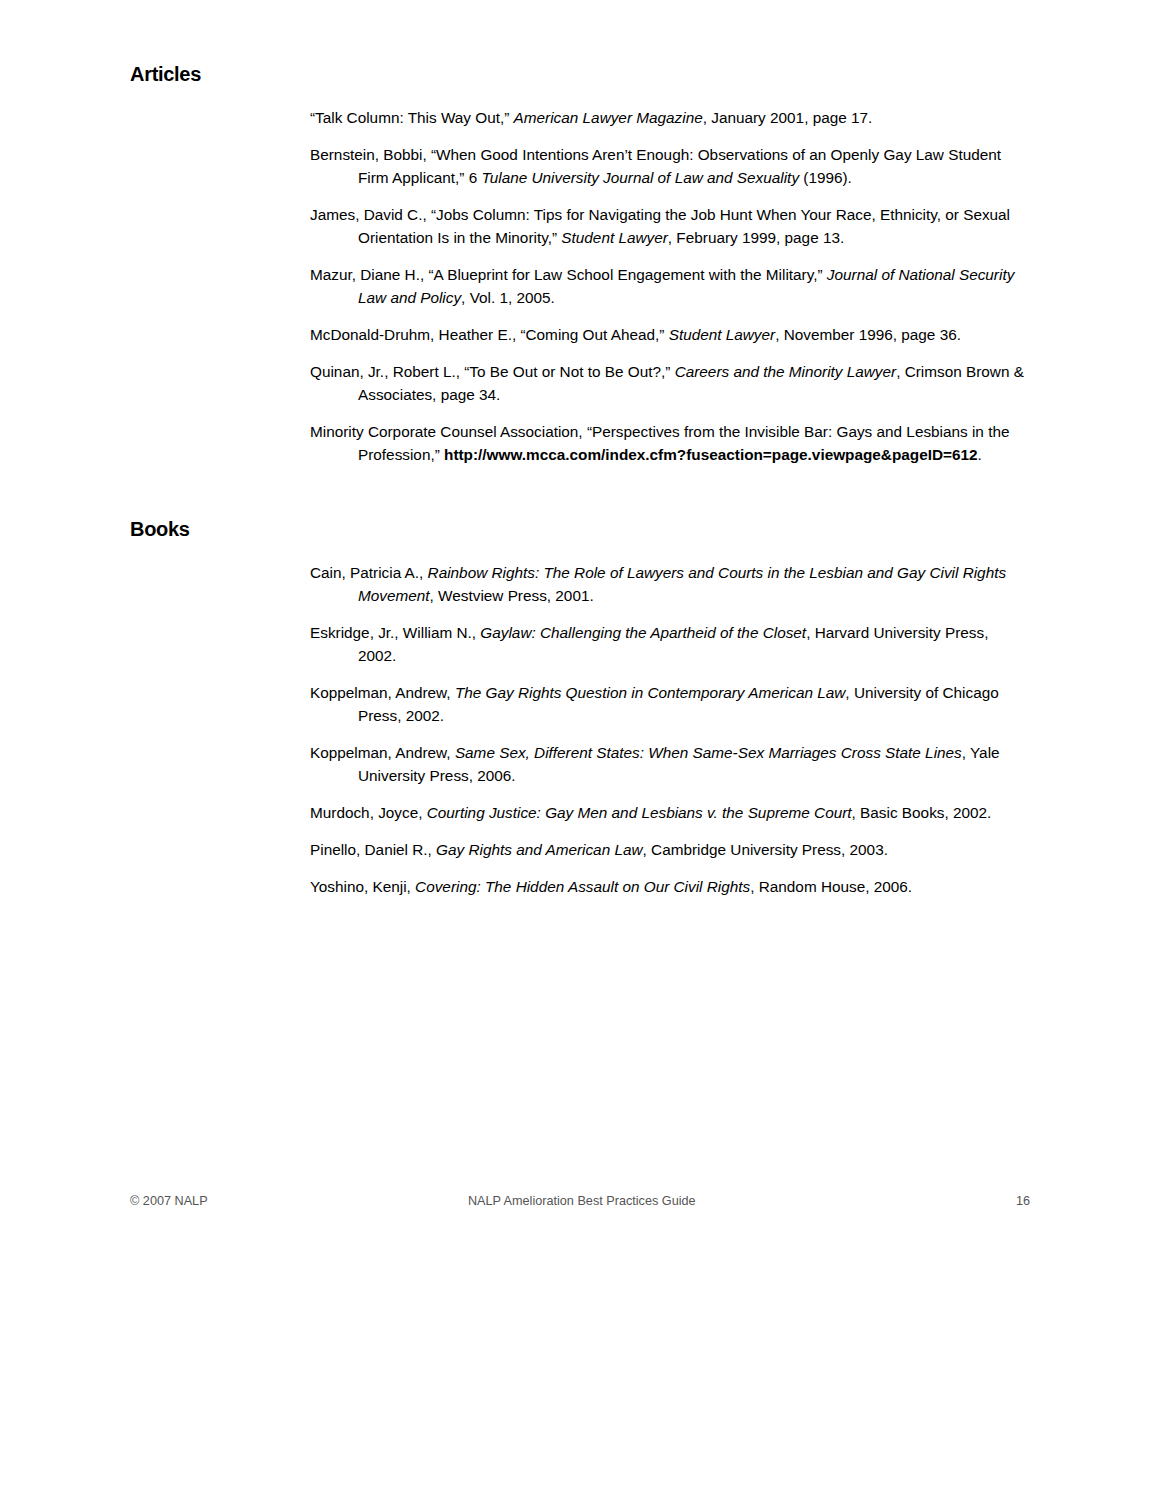Articles
“Talk Column: This Way Out,” American Lawyer Magazine, January 2001, page 17.
Bernstein, Bobbi, “When Good Intentions Aren’t Enough: Observations of an Openly Gay Law Student Firm Applicant,” 6 Tulane University Journal of Law and Sexuality (1996).
James, David C., “Jobs Column: Tips for Navigating the Job Hunt When Your Race, Ethnicity, or Sexual Orientation Is in the Minority,” Student Lawyer, February 1999, page 13.
Mazur, Diane H., “A Blueprint for Law School Engagement with the Military,” Journal of National Security Law and Policy, Vol. 1, 2005.
McDonald-Druhm, Heather E., “Coming Out Ahead,” Student Lawyer, November 1996, page 36.
Quinan, Jr., Robert L., “To Be Out or Not to Be Out?,” Careers and the Minority Lawyer, Crimson Brown & Associates, page 34.
Minority Corporate Counsel Association, “Perspectives from the Invisible Bar: Gays and Lesbians in the Profession,” http://www.mcca.com/index.cfm?fuseaction=page.viewpage&pageID=612.
Books
Cain, Patricia A., Rainbow Rights: The Role of Lawyers and Courts in the Lesbian and Gay Civil Rights Movement, Westview Press, 2001.
Eskridge, Jr., William N., Gaylaw: Challenging the Apartheid of the Closet, Harvard University Press, 2002.
Koppelman, Andrew, The Gay Rights Question in Contemporary American Law, University of Chicago Press, 2002.
Koppelman, Andrew, Same Sex, Different States: When Same-Sex Marriages Cross State Lines, Yale University Press, 2006.
Murdoch, Joyce, Courting Justice: Gay Men and Lesbians v. the Supreme Court, Basic Books, 2002.
Pinello, Daniel R., Gay Rights and American Law, Cambridge University Press, 2003.
Yoshino, Kenji, Covering: The Hidden Assault on Our Civil Rights, Random House, 2006.
© 2007 NALP NALP Amelioration Best Practices Guide 16